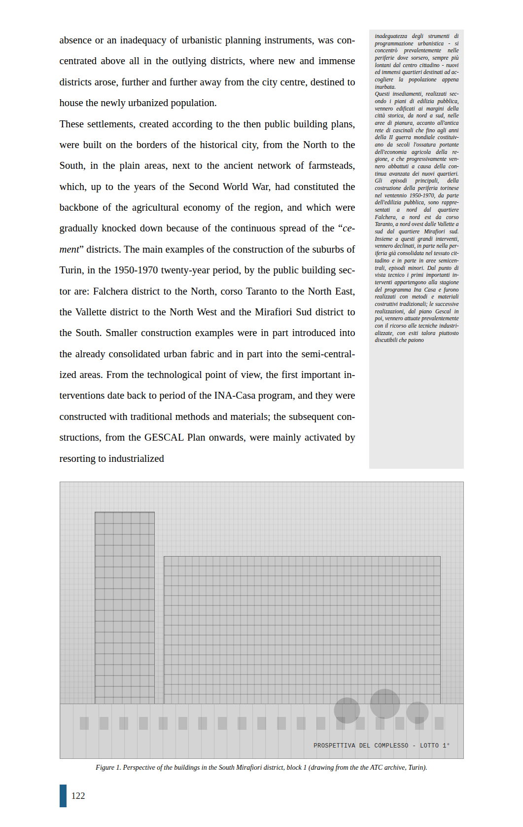absence or an inadequacy of urbanistic planning instruments, was concentrated above all in the outlying districts, where new and immense districts arose, further and further away from the city centre, destined to house the newly urbanized population.
These settlements, created according to the then public building plans, were built on the borders of the historical city, from the North to the South, in the plain areas, next to the ancient network of farmsteads, which, up to the years of the Second World War, had constituted the backbone of the agricultural economy of the region, and which were gradually knocked down because of the continuous spread of the “cement” districts. The main examples of the construction of the suburbs of Turin, in the 1950-1970 twenty-year period, by the public building sector are: Falchera district to the North, corso Taranto to the North East, the Vallette district to the North West and the Mirafiori Sud district to the South. Smaller construction examples were in part introduced into the already consolidated urban fabric and in part into the semi-centralized areas. From the technological point of view, the first important interventions date back to period of the INA-Casa program, and they were constructed with traditional methods and materials; the subsequent constructions, from the GESCAL Plan onwards, were mainly activated by resorting to industrialized
inadeguatezza degli strumenti di programmazione urbanistica - si concentrò prevalentemente nelle periferie dove sorsero, sempre più lontani dal centro cittadino - nuovi ed immensi quartieri destinati ad accogliere la popolazione appena inurbata.
Questi insediamenti, realizzati secondo i piani di edilizia pubblica, vennero edificati ai margini della città storica, da nord a sud, nelle aree di pianura, accanto all'antica rete di cascinali che fino agli anni della II guerra mondiale costituivano da secoli l'ossatura portante dell'economia agricola della regione, e che progressivamente vennero abbattuti a causa della continua avanzata dei nuovi quartieri. Gli episodi principali, della costruzione della periferia torinese nel ventennio 1950-1970, da parte dell'edilizia pubblica, sono rappresentati a nord dal quartiere Falchera, a nord est da corso Taranto, a nord ovest dalle Vallette a sud dal quartiere Mirafiori sud. Insieme a questi grandi interventi, vennero declinati, in parte nella periferia già consolidata nel tessuto cittadino e in parte in aree semicentrali, episodi minori. Dal punto di vista tecnico i primi importanti interventi appartengono alla stagione del programma Ina Casa e furono realizzati con metodi e materiali costruttivi tradizionali; le successive realizzazioni, dal piano Gescal in poi, vennero attuate prevalentemente con il ricorso alle tecniche industrializzate, con esiti talora piuttosto discutibili che paiono
PROSPETTIVA DEL COMPLESSO - LOTTO 1°
Figure 1. Perspective of the buildings in the South Mirafiori district, block 1 (drawing from the the ATC archive, Turin).
122